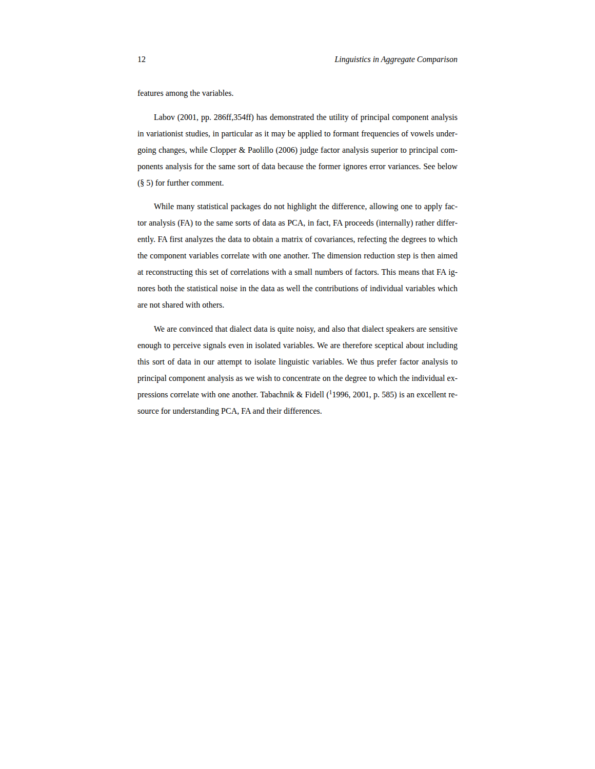12 Linguistics in Aggregate Comparison
features among the variables.
Labov (2001, pp. 286ff,354ff) has demonstrated the utility of principal component analysis in variationist studies, in particular as it may be applied to formant frequencies of vowels undergoing changes, while Clopper & Paolillo (2006) judge factor analysis superior to principal components analysis for the same sort of data because the former ignores error variances. See below (§ 5) for further comment.
While many statistical packages do not highlight the difference, allowing one to apply factor analysis (FA) to the same sorts of data as PCA, in fact, FA proceeds (internally) rather differently. FA first analyzes the data to obtain a matrix of covariances, refecting the degrees to which the component variables correlate with one another. The dimension reduction step is then aimed at reconstructing this set of correlations with a small numbers of factors. This means that FA ignores both the statistical noise in the data as well the contributions of individual variables which are not shared with others.
We are convinced that dialect data is quite noisy, and also that dialect speakers are sensitive enough to perceive signals even in isolated variables. We are therefore sceptical about including this sort of data in our attempt to isolate linguistic variables. We thus prefer factor analysis to principal component analysis as we wish to concentrate on the degree to which the individual expressions correlate with one another. Tabachnik & Fidell (11996, 2001, p. 585) is an excellent resource for understanding PCA, FA and their differences.